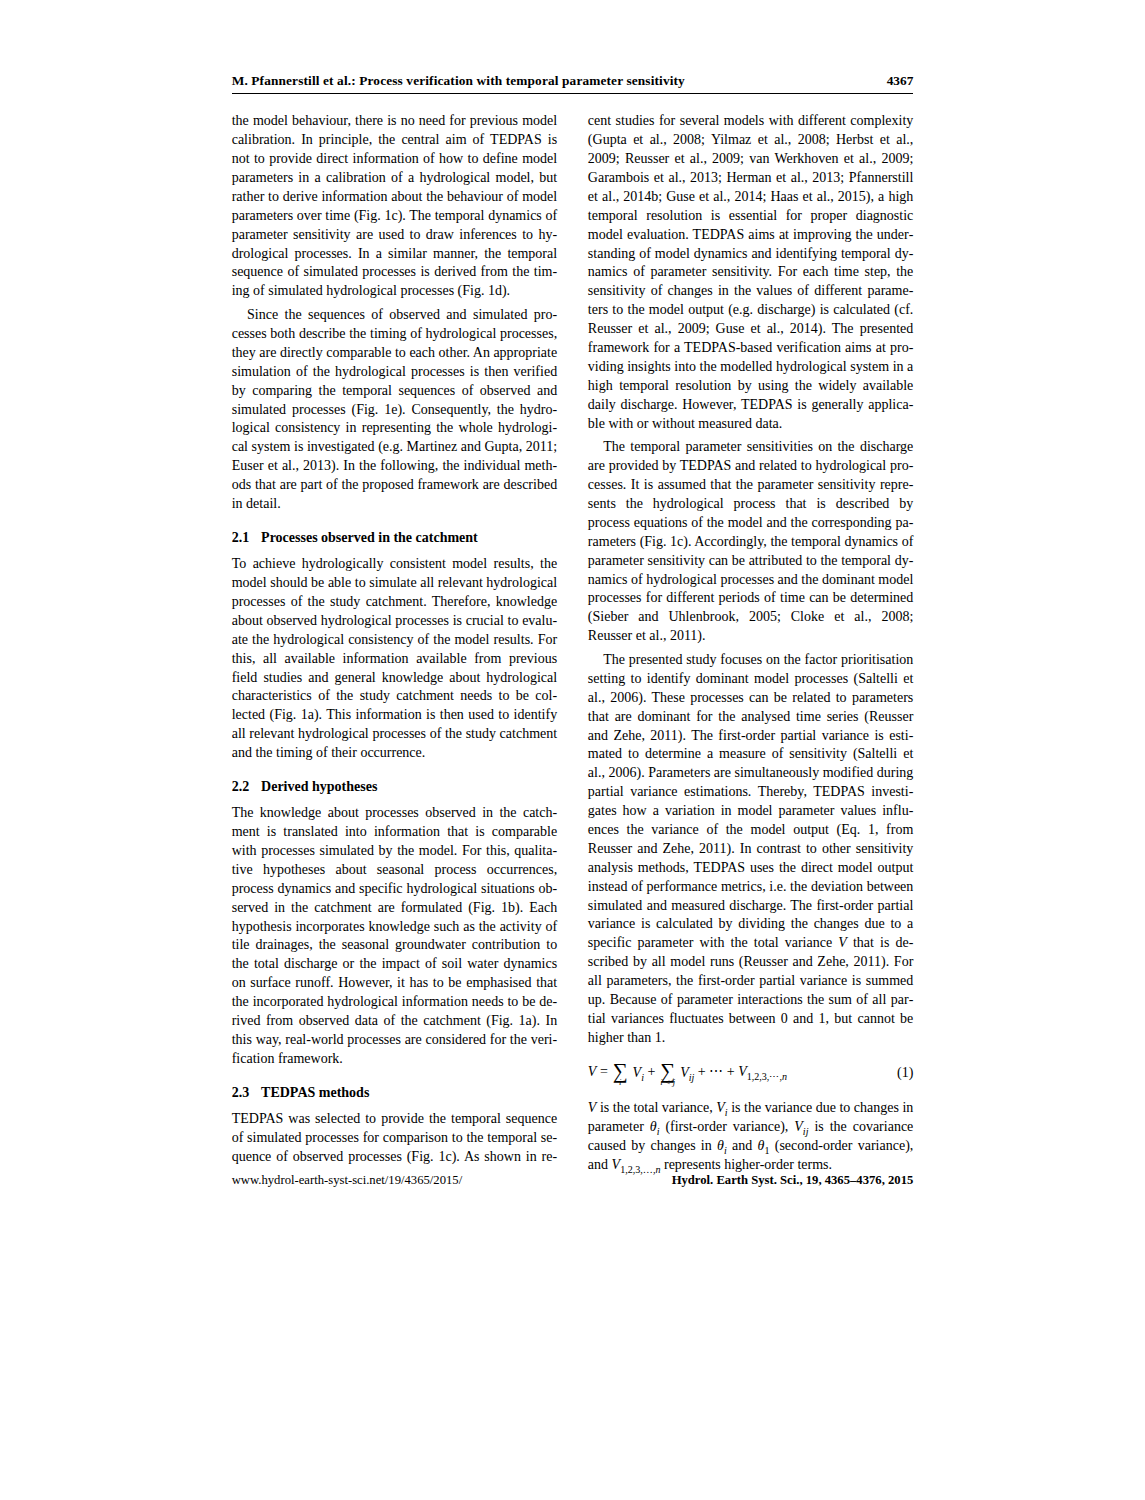M. Pfannerstill et al.: Process verification with temporal parameter sensitivity 4367
the model behaviour, there is no need for previous model calibration. In principle, the central aim of TEDPAS is not to provide direct information of how to define model parameters in a calibration of a hydrological model, but rather to derive information about the behaviour of model parameters over time (Fig. 1c). The temporal dynamics of parameter sensitivity are used to draw inferences to hydrological processes. In a similar manner, the temporal sequence of simulated processes is derived from the timing of simulated hydrological processes (Fig. 1d).
Since the sequences of observed and simulated processes both describe the timing of hydrological processes, they are directly comparable to each other. An appropriate simulation of the hydrological processes is then verified by comparing the temporal sequences of observed and simulated processes (Fig. 1e). Consequently, the hydrological consistency in representing the whole hydrological system is investigated (e.g. Martinez and Gupta, 2011; Euser et al., 2013). In the following, the individual methods that are part of the proposed framework are described in detail.
2.1 Processes observed in the catchment
To achieve hydrologically consistent model results, the model should be able to simulate all relevant hydrological processes of the study catchment. Therefore, knowledge about observed hydrological processes is crucial to evaluate the hydrological consistency of the model results. For this, all available information available from previous field studies and general knowledge about hydrological characteristics of the study catchment needs to be collected (Fig. 1a). This information is then used to identify all relevant hydrological processes of the study catchment and the timing of their occurrence.
2.2 Derived hypotheses
The knowledge about processes observed in the catchment is translated into information that is comparable with processes simulated by the model. For this, qualitative hypotheses about seasonal process occurrences, process dynamics and specific hydrological situations observed in the catchment are formulated (Fig. 1b). Each hypothesis incorporates knowledge such as the activity of tile drainages, the seasonal groundwater contribution to the total discharge or the impact of soil water dynamics on surface runoff. However, it has to be emphasised that the incorporated hydrological information needs to be derived from observed data of the catchment (Fig. 1a). In this way, real-world processes are considered for the verification framework.
2.3 TEDPAS methods
TEDPAS was selected to provide the temporal sequence of simulated processes for comparison to the temporal sequence of observed processes (Fig. 1c). As shown in recent studies for several models with different complexity (Gupta et al., 2008; Yilmaz et al., 2008; Herbst et al., 2009; Reusser et al., 2009; van Werkhoven et al., 2009; Garambois et al., 2013; Herman et al., 2013; Pfannerstill et al., 2014b; Guse et al., 2014; Haas et al., 2015), a high temporal resolution is essential for proper diagnostic model evaluation. TEDPAS aims at improving the understanding of model dynamics and identifying temporal dynamics of parameter sensitivity. For each time step, the sensitivity of changes in the values of different parameters to the model output (e.g. discharge) is calculated (cf. Reusser et al., 2009; Guse et al., 2014). The presented framework for a TEDPAS-based verification aims at providing insights into the modelled hydrological system in a high temporal resolution by using the widely available daily discharge. However, TEDPAS is generally applicable with or without measured data.
The temporal parameter sensitivities on the discharge are provided by TEDPAS and related to hydrological processes. It is assumed that the parameter sensitivity represents the hydrological process that is described by process equations of the model and the corresponding parameters (Fig. 1c). Accordingly, the temporal dynamics of parameter sensitivity can be attributed to the temporal dynamics of hydrological processes and the dominant model processes for different periods of time can be determined (Sieber and Uhlenbrook, 2005; Cloke et al., 2008; Reusser et al., 2011).
The presented study focuses on the factor prioritisation setting to identify dominant model processes (Saltelli et al., 2006). These processes can be related to parameters that are dominant for the analysed time series (Reusser and Zehe, 2011). The first-order partial variance is estimated to determine a measure of sensitivity (Saltelli et al., 2006). Parameters are simultaneously modified during partial variance estimations. Thereby, TEDPAS investigates how a variation in model parameter values influences the variance of the model output (Eq. 1, from Reusser and Zehe, 2011). In contrast to other sensitivity analysis methods, TEDPAS uses the direct model output instead of performance metrics, i.e. the deviation between simulated and measured discharge. The first-order partial variance is calculated by dividing the changes due to a specific parameter with the total variance V that is described by all model runs (Reusser and Zehe, 2011). For all parameters, the first-order partial variance is summed up. Because of parameter interactions the sum of all partial variances fluctuates between 0 and 1, but cannot be higher than 1.
V = ∑i Vi + ∑i < j Vij + ⋯ + V1,2,3,⋯,n (1)
V is the total variance, Vi is the variance due to changes in parameter θi (first-order variance), Vij is the covariance caused by changes in θi and θ1 (second-order variance), and V1,2,3,…,n represents higher-order terms.
www.hydrol-earth-syst-sci.net/19/4365/2015/ Hydrol. Earth Syst. Sci., 19, 4365–4376, 2015